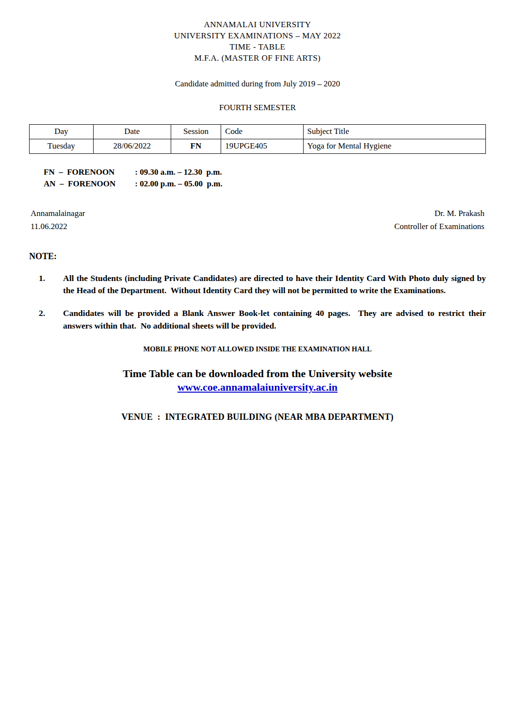ANNAMALAI UNIVERSITY
UNIVERSITY EXAMINATIONS – MAY 2022
TIME - TABLE
M.F.A. (MASTER OF FINE ARTS)
Candidate admitted during from July 2019 – 2020
FOURTH SEMESTER
| Day | Date | Session | Code | Subject Title |
| Tuesday | 28/06/2022 | FN | 19UPGE405 | Yoga for Mental Hygiene |
| FN – FORENOON | : 09.30 a.m. – 12.30 p.m. |
| AN – FORENOON | : 02.00 p.m. – 05.00 p.m. |
| Annamalainagar | Dr. M. Prakash |
| 11.06.2022 | Controller of Examinations |
NOTE:
All the Students (including Private Candidates) are directed to have their Identity Card With Photo duly signed by the Head of the Department. Without Identity Card they will not be permitted to write the Examinations.
Candidates will be provided a Blank Answer Book-let containing 40 pages. They are advised to restrict their answers within that. No additional sheets will be provided.
MOBILE PHONE NOT ALLOWED INSIDE THE EXAMINATION HALL
Time Table can be downloaded from the University website
www.coe.annamalaiuniversity.ac.in
VENUE : INTEGRATED BUILDING (NEAR MBA DEPARTMENT)